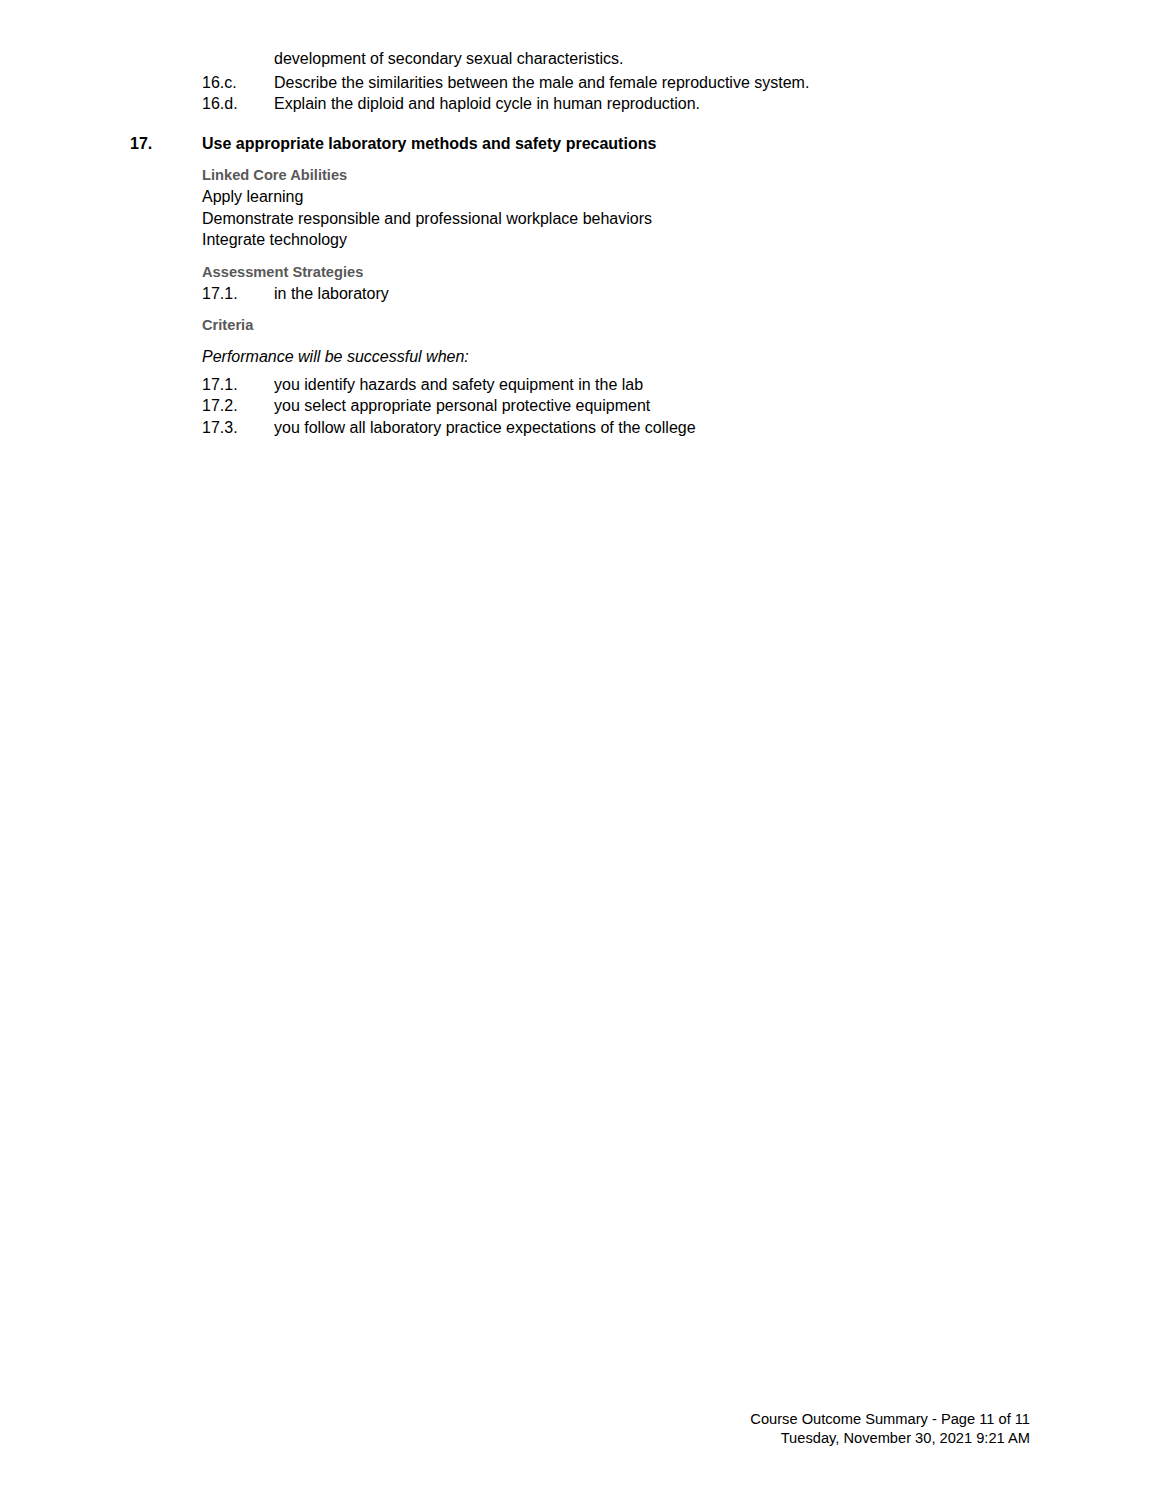development of secondary sexual characteristics.
16.c. Describe the similarities between the male and female reproductive system.
16.d. Explain the diploid and haploid cycle in human reproduction.
17. Use appropriate laboratory methods and safety precautions
Linked Core Abilities
Apply learning
Demonstrate responsible and professional workplace behaviors
Integrate technology
Assessment Strategies
17.1. in the laboratory
Criteria
Performance will be successful when:
17.1. you identify hazards and safety equipment in the lab
17.2. you select appropriate personal protective equipment
17.3. you follow all laboratory practice expectations of the college
Course Outcome Summary - Page 11 of 11
Tuesday, November 30, 2021 9:21 AM